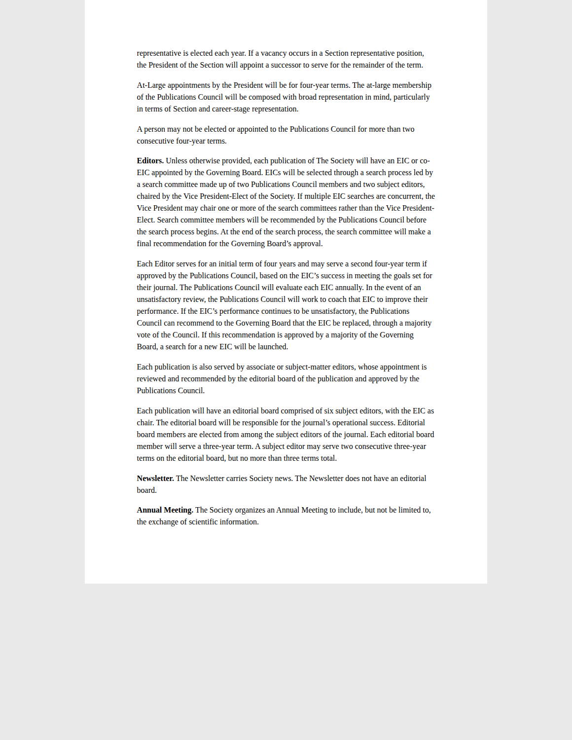representative is elected each year. If a vacancy occurs in a Section representative position, the President of the Section will appoint a successor to serve for the remainder of the term.
At-Large appointments by the President will be for four-year terms. The at-large membership of the Publications Council will be composed with broad representation in mind, particularly in terms of Section and career-stage representation.
A person may not be elected or appointed to the Publications Council for more than two consecutive four-year terms.
Editors. Unless otherwise provided, each publication of The Society will have an EIC or co-EIC appointed by the Governing Board. EICs will be selected through a search process led by a search committee made up of two Publications Council members and two subject editors, chaired by the Vice President-Elect of the Society. If multiple EIC searches are concurrent, the Vice President may chair one or more of the search committees rather than the Vice President-Elect. Search committee members will be recommended by the Publications Council before the search process begins. At the end of the search process, the search committee will make a final recommendation for the Governing Board’s approval.
Each Editor serves for an initial term of four years and may serve a second four-year term if approved by the Publications Council, based on the EIC’s success in meeting the goals set for their journal. The Publications Council will evaluate each EIC annually. In the event of an unsatisfactory review, the Publications Council will work to coach that EIC to improve their performance. If the EIC’s performance continues to be unsatisfactory, the Publications Council can recommend to the Governing Board that the EIC be replaced, through a majority vote of the Council. If this recommendation is approved by a majority of the Governing Board, a search for a new EIC will be launched.
Each publication is also served by associate or subject-matter editors, whose appointment is reviewed and recommended by the editorial board of the publication and approved by the Publications Council.
Each publication will have an editorial board comprised of six subject editors, with the EIC as chair. The editorial board will be responsible for the journal’s operational success. Editorial board members are elected from among the subject editors of the journal. Each editorial board member will serve a three-year term. A subject editor may serve two consecutive three-year terms on the editorial board, but no more than three terms total.
Newsletter. The Newsletter carries Society news. The Newsletter does not have an editorial board.
Annual Meeting. The Society organizes an Annual Meeting to include, but not be limited to, the exchange of scientific information.